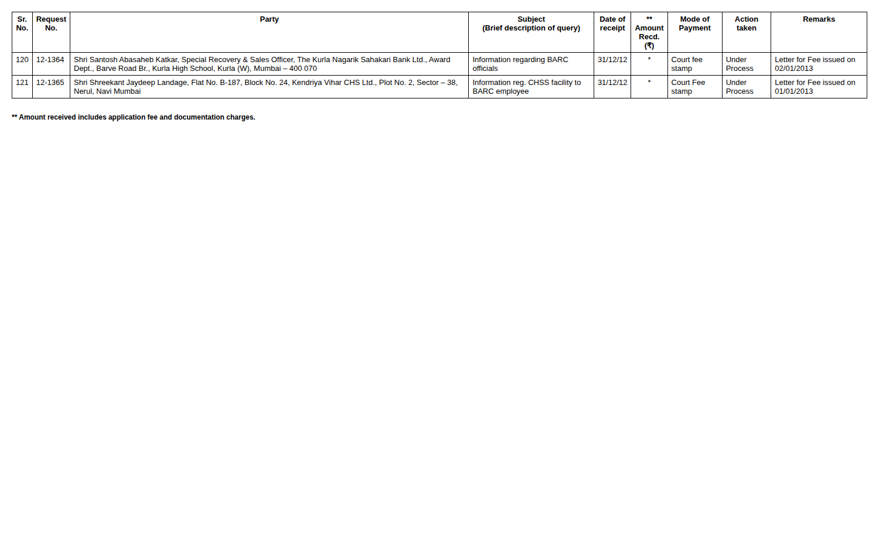| Sr. No. | Request No. | Party | Subject (Brief description of query) | Date of receipt | ** Amount Recd. (₹) | Mode of Payment | Action taken | Remarks |
| --- | --- | --- | --- | --- | --- | --- | --- | --- |
| 120 | 12-1364 | Shri Santosh Abasaheb Katkar, Special Recovery & Sales Officer, The Kurla Nagarik Sahakari Bank Ltd., Award Dept., Barve Road Br., Kurla High School, Kurla (W), Mumbai – 400 070 | Information regarding BARC officials | 31/12/12 | * | Court fee stamp | Under Process | Letter for Fee issued on 02/01/2013 |
| 121 | 12-1365 | Shri Shreekant Jaydeep Landage, Flat No. B-187, Block No. 24, Kendriya Vihar CHS Ltd., Plot No. 2, Sector – 38, Nerul, Navi Mumbai | Information reg. CHSS facility to BARC employee | 31/12/12 | * | Court Fee stamp | Under Process | Letter for Fee issued on 01/01/2013 |
** Amount received includes application fee and documentation charges.